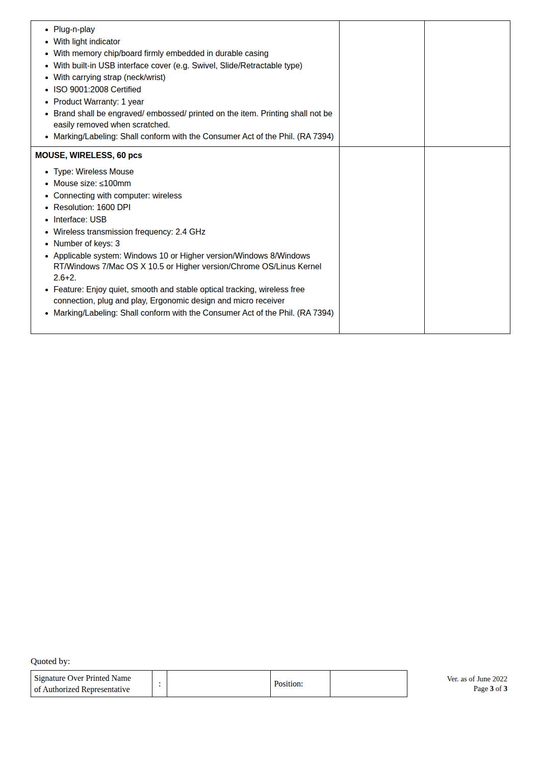| Plug-n-play With light indicator With memory chip/board firmly embedded in durable casing With built-in USB interface cover (e.g. Swivel, Slide/Retractable type) With carrying strap (neck/wrist) ISO 9001:2008 Certified Product Warranty: 1 year Brand shall be engraved/ embossed/ printed on the item. Printing shall not be easily removed when scratched. Marking/Labeling: Shall conform with the Consumer Act of the Phil. (RA 7394) | | |
| MOUSE, WIRELESS, 60 pcs Type: Wireless Mouse Mouse size: ≤100mm Connecting with computer: wireless Resolution: 1600 DPI Interface: USB Wireless transmission frequency: 2.4 GHz Number of keys: 3 Applicable system: Windows 10 or Higher version/Windows 8/Windows RT/Windows 7/Mac OS X 10.5 or Higher version/Chrome OS/Linus Kernel 2.6+2. Feature: Enjoy quiet, smooth and stable optical tracking, wireless free connection, plug and play, Ergonomic design and micro receiver Marking/Labeling: Shall conform with the Consumer Act of the Phil. (RA 7394) | | |
Quoted by:
| Signature Over Printed Name of Authorized Representative | : | | Position: | | Ver. as of June 2022 Page 3 of 3 |